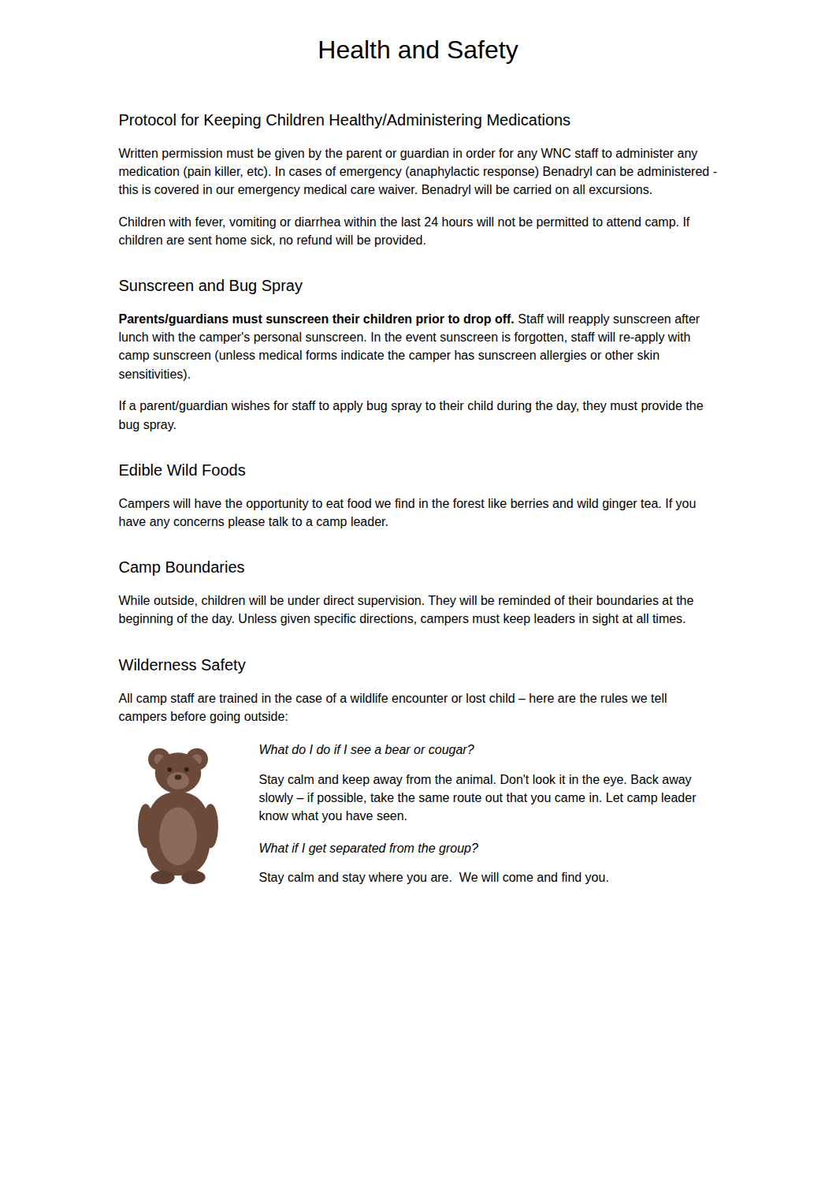Health and Safety
Protocol for Keeping Children Healthy/Administering Medications
Written permission must be given by the parent or guardian in order for any WNC staff to administer any medication (pain killer, etc). In cases of emergency (anaphylactic response) Benadryl can be administered - this is covered in our emergency medical care waiver. Benadryl will be carried on all excursions.
Children with fever, vomiting or diarrhea within the last 24 hours will not be permitted to attend camp. If children are sent home sick, no refund will be provided.
Sunscreen and Bug Spray
Parents/guardians must sunscreen their children prior to drop off. Staff will reapply sunscreen after lunch with the camper's personal sunscreen. In the event sunscreen is forgotten, staff will re-apply with camp sunscreen (unless medical forms indicate the camper has sunscreen allergies or other skin sensitivities).
If a parent/guardian wishes for staff to apply bug spray to their child during the day, they must provide the bug spray.
Edible Wild Foods
Campers will have the opportunity to eat food we find in the forest like berries and wild ginger tea. If you have any concerns please talk to a camp leader.
Camp Boundaries
While outside, children will be under direct supervision. They will be reminded of their boundaries at the beginning of the day. Unless given specific directions, campers must keep leaders in sight at all times.
Wilderness Safety
All camp staff are trained in the case of a wildlife encounter or lost child – here are the rules we tell campers before going outside:
What do I do if I see a bear or cougar?
Stay calm and keep away from the animal. Don't look it in the eye. Back away slowly – if possible, take the same route out that you came in. Let camp leader know what you have seen.
What if I get separated from the group?
Stay calm and stay where you are. We will come and find you.